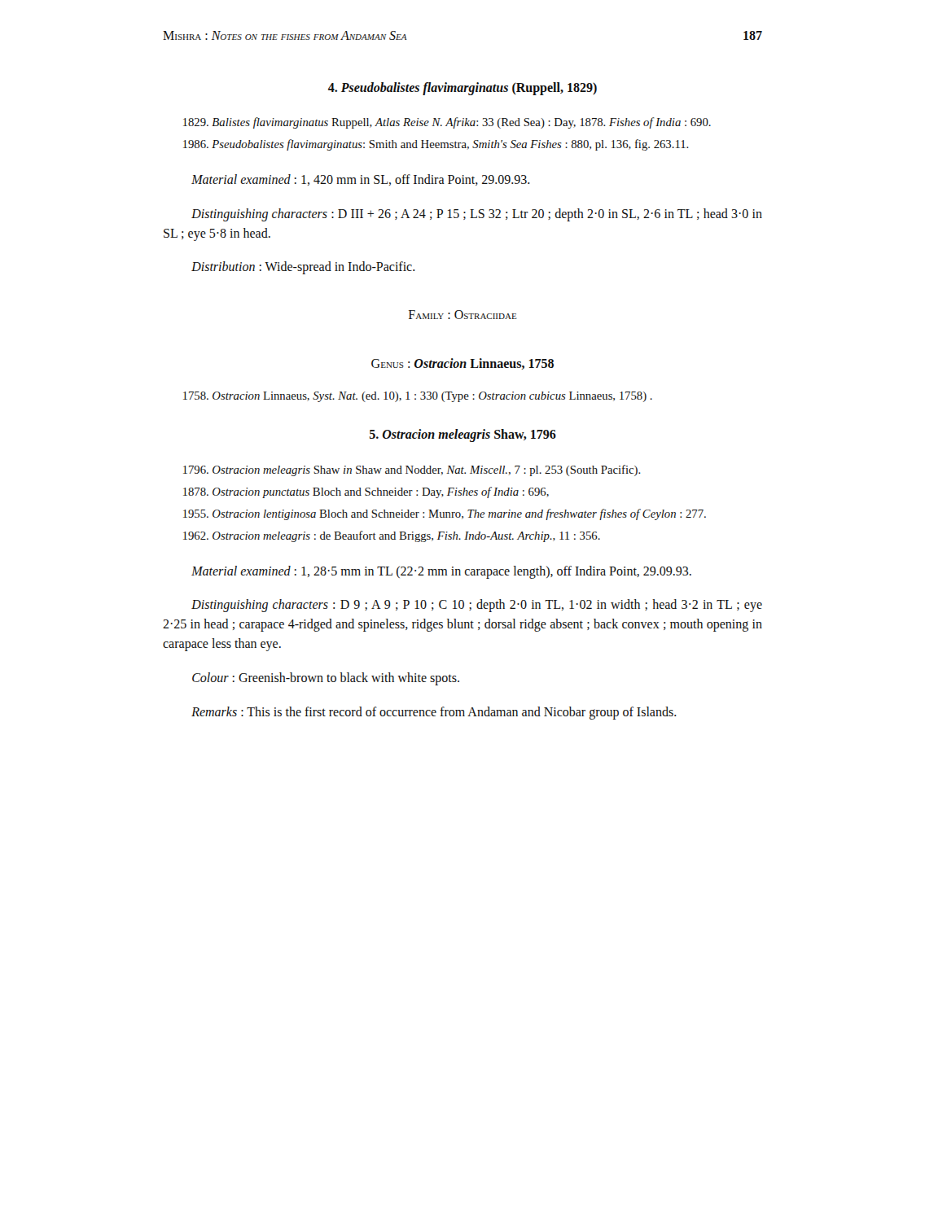Mishra : Notes on the fishes from Andaman Sea 187
4. Pseudobalistes flavimarginatus (Ruppell, 1829)
1829. Balistes flavimarginatus Ruppell, Atlas Reise N. Afrika: 33 (Red Sea) : Day, 1878. Fishes of India : 690.
1986. Pseudobalistes flavimarginatus: Smith and Heemstra, Smith's Sea Fishes : 880, pl. 136, fig. 263.11.
Material examined : 1, 420 mm in SL, off Indira Point, 29.09.93.
Distinguishing characters : D III + 26 ; A 24 ; P 15 ; LS 32 ; Ltr 20 ; depth 2·0 in SL, 2·6 in TL ; head 3·0 in SL ; eye 5·8 in head.
Distribution : Wide-spread in Indo-Pacific.
Family : Ostraciidae
Genus : Ostracion Linnaeus, 1758
1758. Ostracion Linnaeus, Syst. Nat. (ed. 10), 1 : 330 (Type : Ostracion cubicus Linnaeus, 1758) .
5. Ostracion meleagris Shaw, 1796
1796. Ostracion meleagris Shaw in Shaw and Nodder, Nat. Miscell., 7 : pl. 253 (South Pacific).
1878. Ostracion punctatus Bloch and Schneider : Day, Fishes of India : 696,
1955. Ostracion lentiginosa Bloch and Schneider : Munro, The marine and freshwater fishes of Ceylon : 277.
1962. Ostracion meleagris : de Beaufort and Briggs, Fish. Indo-Aust. Archip., 11 : 356.
Material examined : 1, 28·5 mm in TL (22·2 mm in carapace length), off Indira Point, 29.09.93.
Distinguishing characters : D 9 ; A 9 ; P 10 ; C 10 ; depth 2·0 in TL, 1·02 in width ; head 3·2 in TL ; eye 2·25 in head ; carapace 4-ridged and spineless, ridges blunt ; dorsal ridge absent ; back convex ; mouth opening in carapace less than eye.
Colour : Greenish-brown to black with white spots.
Remarks : This is the first record of occurrence from Andaman and Nicobar group of Islands.